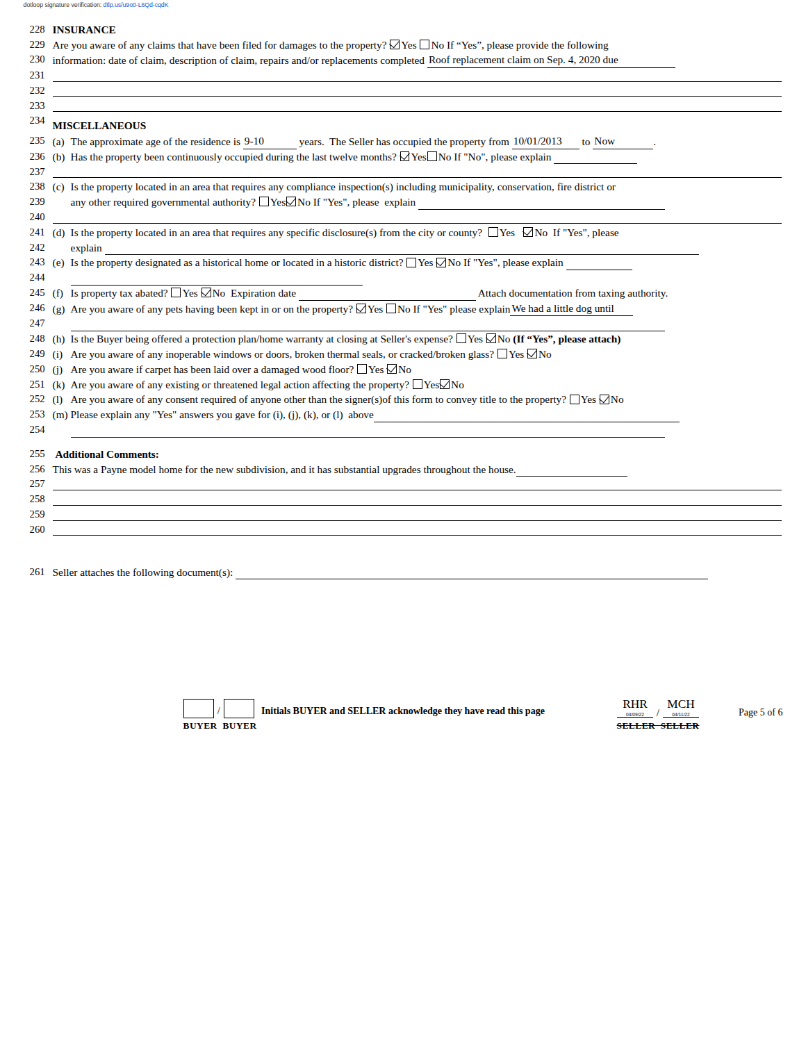dotloop signature verification: dtlp.us/u9o0-L6Qd-cqdK
| 228 | INSURANCE |
| 229 | Are you aware of any claims that have been filed for damages to the property? Yes No If “Yes”, please provide the following |
| 230 | information: date of claim, description of claim, repairs and/or replacements completed Roof replacement claim on Sep. 4, 2020 due |
| 231 | |
| 232 | |
| 233 | |
| 234 | MISCELLANEOUS |
| 235 | (a) The approximate age of the residence is 9-10 years. The Seller has occupied the property from 10/01/2013 to Now . |
| 236 | (b) Has the property been continuously occupied during the last twelve months? Yes No If "No", please explain |
| 237 | |
| 238 | (c) Is the property located in an area that requires any compliance inspection(s) including municipality, conservation, fire district or |
| 239 | any other required governmental authority? Yes No If "Yes", please explain |
| 240 | |
| 241 | (d) Is the property located in an area that requires any specific disclosure(s) from the city or county? Yes No If "Yes", please |
| 242 | explain |
| 243 | (e) Is the property designated as a historical home or located in a historic district? Yes No If "Yes", please explain |
| 244 | |
| 245 | (f) Is property tax abated? Yes No Expiration date Attach documentation from taxing authority. |
| 246 | (g) Are you aware of any pets having been kept in or on the property? Yes No If "Yes" please explain We had a little dog until |
| 247 | |
| 248 | (h) Is the Buyer being offered a protection plan/home warranty at closing at Seller's expense? Yes No (If “Yes”, please attach) |
| 249 | (i) Are you aware of any inoperable windows or doors, broken thermal seals, or cracked/broken glass? Yes No |
| 250 | (j) Are you aware if carpet has been laid over a damaged wood floor? Yes No |
| 251 | (k) Are you aware of any existing or threatened legal action affecting the property? Yes No |
| 252 | (l) Are you aware of any consent required of anyone other than the signer(s)of this form to convey title to the property? Yes No |
| 253 | (m) Please explain any "Yes" answers you gave for (i), (j), (k), or (l) above |
| 254 | |
| 255 | Additional Comments: |
| 256 | This was a Payne model home for the new subdivision, and it has substantial upgrades throughout the house. |
| 257 | |
| 258 | |
| 259 | |
| 260 | |
| 261 | Seller attaches the following document(s): |
/ Initials BUYER and SELLER acknowledge they have read this page BUYER BUYER
RHR04/09/22/MCH04/11/22
SELLER SELLER
Page 5 of 6